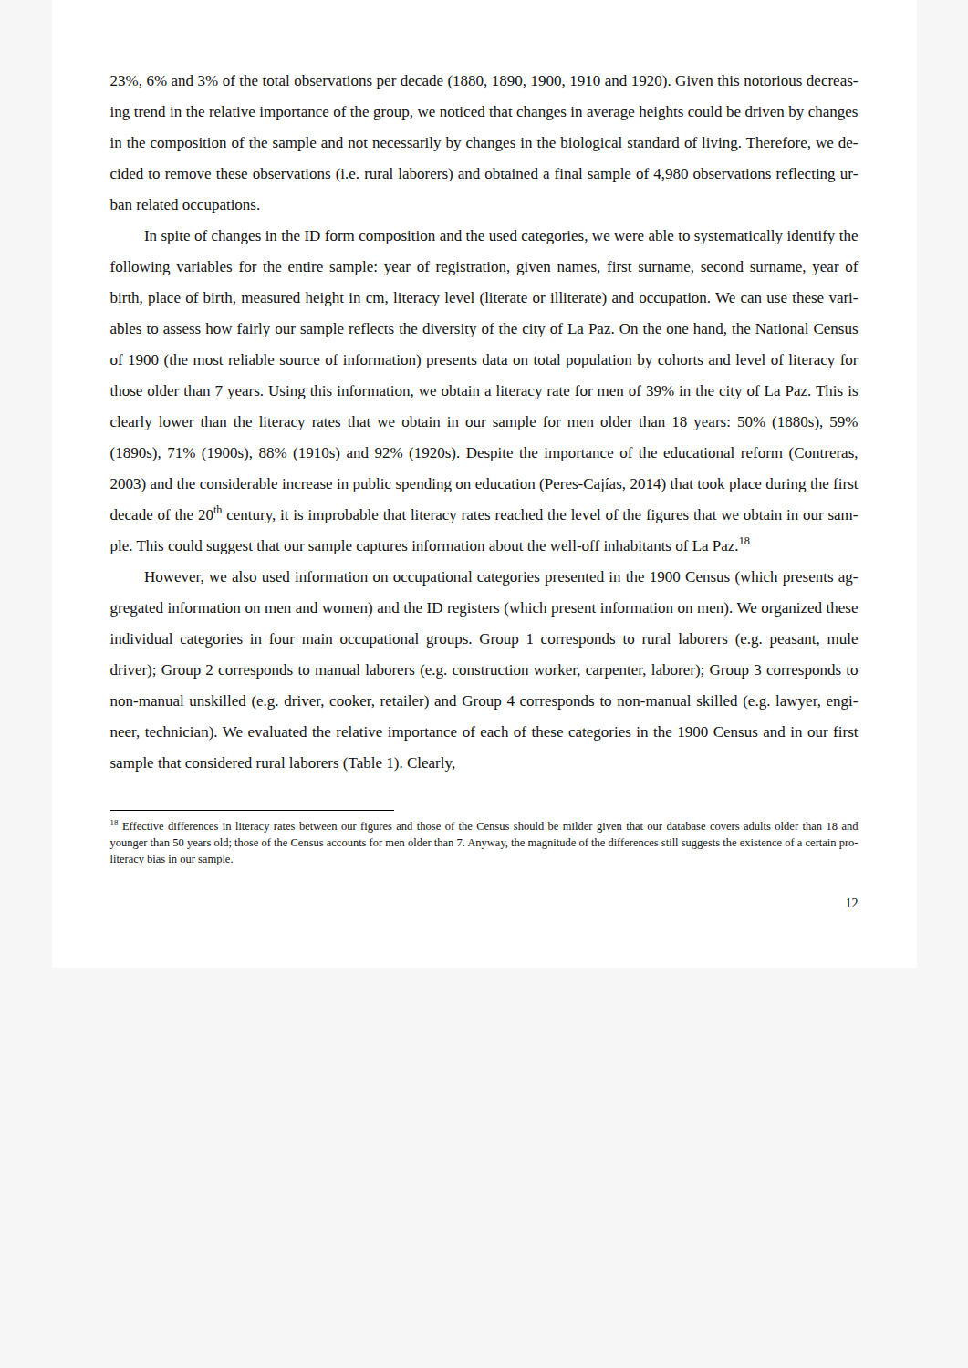23%, 6% and 3% of the total observations per decade (1880, 1890, 1900, 1910 and 1920). Given this notorious decreasing trend in the relative importance of the group, we noticed that changes in average heights could be driven by changes in the composition of the sample and not necessarily by changes in the biological standard of living. Therefore, we decided to remove these observations (i.e. rural laborers) and obtained a final sample of 4,980 observations reflecting urban related occupations.
In spite of changes in the ID form composition and the used categories, we were able to systematically identify the following variables for the entire sample: year of registration, given names, first surname, second surname, year of birth, place of birth, measured height in cm, literacy level (literate or illiterate) and occupation. We can use these variables to assess how fairly our sample reflects the diversity of the city of La Paz. On the one hand, the National Census of 1900 (the most reliable source of information) presents data on total population by cohorts and level of literacy for those older than 7 years. Using this information, we obtain a literacy rate for men of 39% in the city of La Paz. This is clearly lower than the literacy rates that we obtain in our sample for men older than 18 years: 50% (1880s), 59% (1890s), 71% (1900s), 88% (1910s) and 92% (1920s). Despite the importance of the educational reform (Contreras, 2003) and the considerable increase in public spending on education (Peres-Cajías, 2014) that took place during the first decade of the 20th century, it is improbable that literacy rates reached the level of the figures that we obtain in our sample. This could suggest that our sample captures information about the well-off inhabitants of La Paz.18
However, we also used information on occupational categories presented in the 1900 Census (which presents aggregated information on men and women) and the ID registers (which present information on men). We organized these individual categories in four main occupational groups. Group 1 corresponds to rural laborers (e.g. peasant, mule driver); Group 2 corresponds to manual laborers (e.g. construction worker, carpenter, laborer); Group 3 corresponds to non-manual unskilled (e.g. driver, cooker, retailer) and Group 4 corresponds to non-manual skilled (e.g. lawyer, engineer, technician). We evaluated the relative importance of each of these categories in the 1900 Census and in our first sample that considered rural laborers (Table 1). Clearly,
18 Effective differences in literacy rates between our figures and those of the Census should be milder given that our database covers adults older than 18 and younger than 50 years old; those of the Census accounts for men older than 7. Anyway, the magnitude of the differences still suggests the existence of a certain pro-literacy bias in our sample.
12